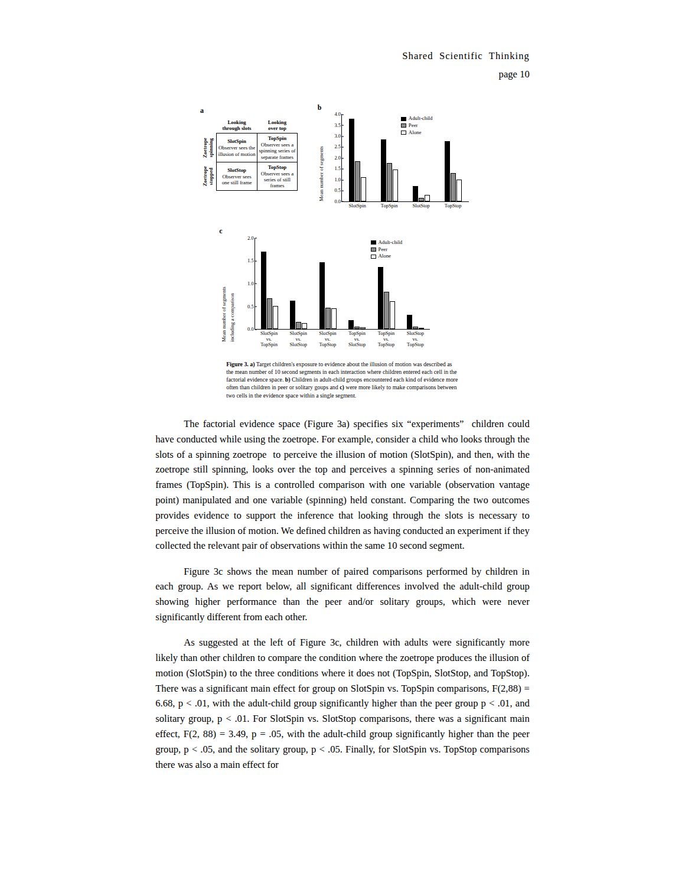Shared Scientific Thinking
page 10
a
| | Looking through slots | Looking over top |
| --- | --- | --- |
| Zoetrope spinning | SlotSpin Observer sees the illusion of motion | TopSpin Observer sees a spinning series of separate frames |
| Zoetrope stopped | SlotStop Observer sees one still frame | TopStop Observer sees a series of still frames |
b
Mean number of segments
4.0 3.5 3.0 2.5 2.0 1.5 1.0 0.5 0.0
SlotSpin
TopSpin
SlotStop
TopStop
Adult-child
Peer
Alone
c
Mean number of segments
including a comparison
2.0 1.5 1.0 0.5 0.0
SlotSpin
vs.
TopSpin
SlotSpin
vs.
SlotStop
SlotSpin
vs.
TopStop
TopSpin
vs.
SlotStop
TopSpin
vs.
TopStop
SlotStop
vs.
TopStop
Adult-child
Peer
Alone
Figure 3. a) Target children's exposure to evidence about the illusion of motion was described as the mean number of 10 second segments in each interaction where children entered each cell in the factorial evidence space. b) Children in adult-child groups encountered each kind of evidence more often than children in peer or solitary goups and c) were more likely to make comparisons between two cells in the evidence space within a single segment.
The factorial evidence space (Figure 3a) specifies six “experiments” children could have conducted while using the zoetrope. For example, consider a child who looks through the slots of a spinning zoetrope to perceive the illusion of motion (SlotSpin), and then, with the zoetrope still spinning, looks over the top and perceives a spinning series of non-animated frames (TopSpin). This is a controlled comparison with one variable (observation vantage point) manipulated and one variable (spinning) held constant. Comparing the two outcomes provides evidence to support the inference that looking through the slots is necessary to perceive the illusion of motion. We defined children as having conducted an experiment if they collected the relevant pair of observations within the same 10 second segment.
Figure 3c shows the mean number of paired comparisons performed by children in each group. As we report below, all significant differences involved the adult-child group showing higher performance than the peer and/or solitary groups, which were never significantly different from each other.
As suggested at the left of Figure 3c, children with adults were significantly more likely than other children to compare the condition where the zoetrope produces the illusion of motion (SlotSpin) to the three conditions where it does not (TopSpin, SlotStop, and TopStop). There was a significant main effect for group on SlotSpin vs. TopSpin comparisons, F(2,88) = 6.68, p < .01, with the adult-child group significantly higher than the peer group p < .01, and solitary group, p < .01. For SlotSpin vs. SlotStop comparisons, there was a significant main effect, F(2, 88) = 3.49, p = .05, with the adult-child group significantly higher than the peer group, p < .05, and the solitary group, p < .05. Finally, for SlotSpin vs. TopStop comparisons there was also a main effect for